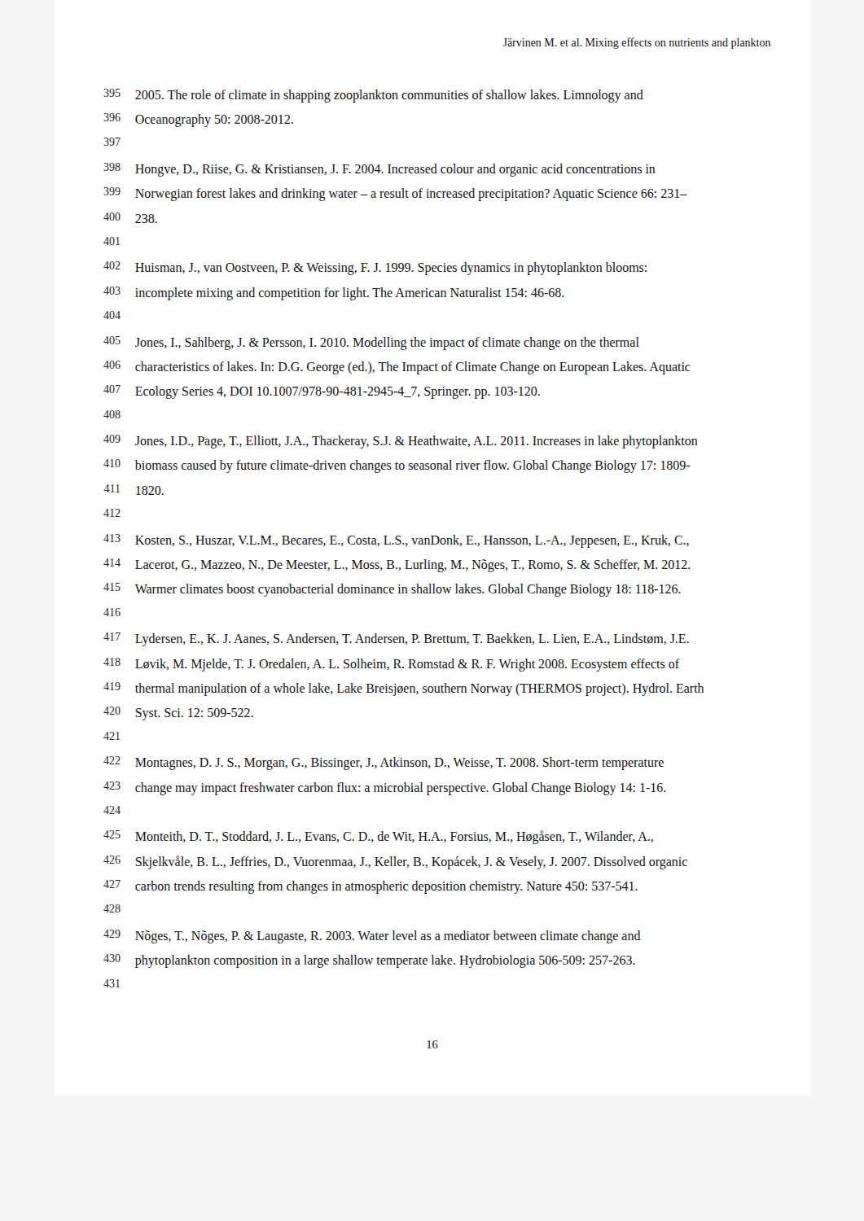Järvinen M. et al. Mixing effects on nutrients and plankton
2005. The role of climate in shapping zooplankton communities of shallow lakes. Limnology and
Oceanography 50: 2008-2012.
Hongve, D., Riise, G. & Kristiansen, J. F. 2004. Increased colour and organic acid concentrations in
Norwegian forest lakes and drinking water – a result of increased precipitation? Aquatic Science 66: 231–
238.
Huisman, J., van Oostveen, P. & Weissing, F. J. 1999. Species dynamics in phytoplankton blooms:
incomplete mixing and competition for light. The American Naturalist 154: 46-68.
Jones, I., Sahlberg, J. & Persson, I. 2010. Modelling the impact of climate change on the thermal
characteristics of lakes. In: D.G. George (ed.), The Impact of Climate Change on European Lakes. Aquatic
Ecology Series 4, DOI 10.1007/978-90-481-2945-4_7, Springer. pp. 103-120.
Jones, I.D., Page, T., Elliott, J.A., Thackeray, S.J. & Heathwaite, A.L. 2011. Increases in lake phytoplankton
biomass caused by future climate-driven changes to seasonal river flow. Global Change Biology 17: 1809-
1820.
Kosten, S., Huszar, V.L.M., Becares, E., Costa, L.S., vanDonk, E., Hansson, L.-A., Jeppesen, E., Kruk, C.,
Lacerot, G., Mazzeo, N., De Meester, L., Moss, B., Lurling, M., Nõges, T., Romo, S. & Scheffer, M. 2012.
Warmer climates boost cyanobacterial dominance in shallow lakes. Global Change Biology 18: 118-126.
Lydersen, E., K. J. Aanes, S. Andersen, T. Andersen, P. Brettum, T. Baekken, L. Lien, E.A., Lindstøm, J.E.
Løvik, M. Mjelde, T. J. Oredalen, A. L. Solheim, R. Romstad & R. F. Wright 2008. Ecosystem effects of
thermal manipulation of a whole lake, Lake Breisjøen, southern Norway (THERMOS project). Hydrol. Earth
Syst. Sci. 12: 509-522.
Montagnes, D. J. S., Morgan, G., Bissinger, J., Atkinson, D., Weisse, T. 2008. Short-term temperature
change may impact freshwater carbon flux: a microbial perspective. Global Change Biology 14: 1-16.
Monteith, D. T., Stoddard, J. L., Evans, C. D., de Wit, H.A., Forsius, M., Høgåsen, T., Wilander, A.,
Skjelkvåle, B. L., Jeffries, D., Vuorenmaa, J., Keller, B., Kopácek, J. & Vesely, J. 2007. Dissolved organic
carbon trends resulting from changes in atmospheric deposition chemistry. Nature 450: 537-541.
Nõges, T., Nõges, P. & Laugaste, R. 2003. Water level as a mediator between climate change and
phytoplankton composition in a large shallow temperate lake. Hydrobiologia 506-509: 257-263.
16